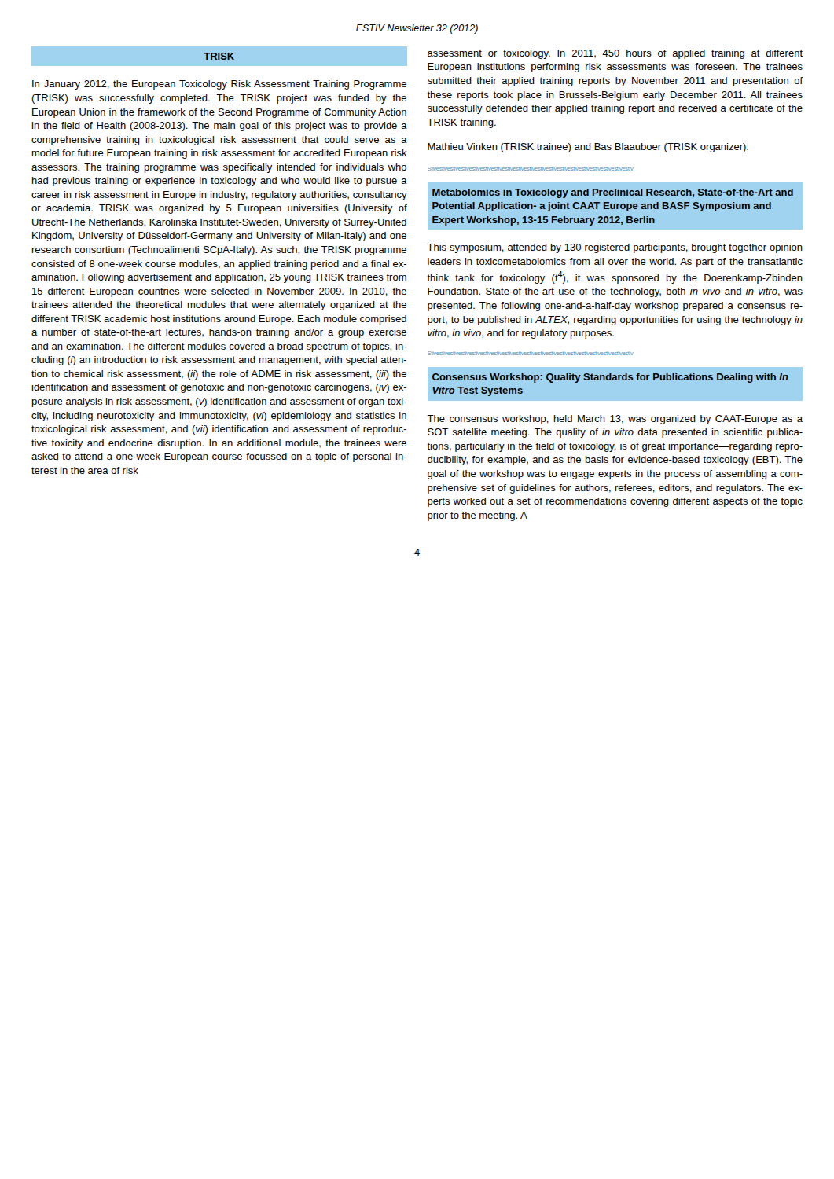ESTIV Newsletter 32 (2012)
TRISK
In January 2012, the European Toxicology Risk Assessment Training Programme (TRISK) was successfully completed. The TRISK project was funded by the European Union in the framework of the Second Programme of Community Action in the field of Health (2008-2013). The main goal of this project was to provide a comprehensive training in toxicological risk assessment that could serve as a model for future European training in risk assessment for accredited European risk assessors. The training programme was specifically intended for individuals who had previous training or experience in toxicology and who would like to pursue a career in risk assessment in Europe in industry, regulatory authorities, consultancy or academia. TRISK was organized by 5 European universities (University of Utrecht-The Netherlands, Karolinska Institutet-Sweden, University of Surrey-United Kingdom, University of Düsseldorf-Germany and University of Milan-Italy) and one research consortium (Technoalimenti SCpA-Italy). As such, the TRISK programme consisted of 8 one-week course modules, an applied training period and a final examination. Following advertisement and application, 25 young TRISK trainees from 15 different European countries were selected in November 2009. In 2010, the trainees attended the theoretical modules that were alternately organized at the different TRISK academic host institutions around Europe. Each module comprised a number of state-of-the-art lectures, hands-on training and/or a group exercise and an examination. The different modules covered a broad spectrum of topics, including (i) an introduction to risk assessment and management, with special attention to chemical risk assessment, (ii) the role of ADME in risk assessment, (iii) the identification and assessment of genotoxic and non-genotoxic carcinogens, (iv) exposure analysis in risk assessment, (v) identification and assessment of organ toxicity, including neurotoxicity and immunotoxicity, (vi) epidemiology and statistics in toxicological risk assessment, and (vii) identification and assessment of reproductive toxicity and endocrine disruption. In an additional module, the trainees were asked to attend a one-week European course focussed on a topic of personal interest in the area of risk
assessment or toxicology. In 2011, 450 hours of applied training at different European institutions performing risk assessments was foreseen. The trainees submitted their applied training reports by November 2011 and presentation of these reports took place in Brussels-Belgium early December 2011. All trainees successfully defended their applied training report and received a certificate of the TRISK training.
Mathieu Vinken (TRISK trainee) and Bas Blaauboer (TRISK organizer).
Stivestivestivestivestivestivestivestivestivestivestivestivestivestivestivestivestivestivestiv
Metabolomics in Toxicology and Preclinical Research, State-of-the-Art and Potential Application- a joint CAAT Europe and BASF Symposium and Expert Workshop, 13-15 February 2012, Berlin
This symposium, attended by 130 registered participants, brought together opinion leaders in toxicometabolomics from all over the world. As part of the transatlantic think tank for toxicology (t4), it was sponsored by the Doerenkamp-Zbinden Foundation. State-of-the-art use of the technology, both in vivo and in vitro, was presented. The following one-and-a-half-day workshop prepared a consensus report, to be published in ALTEX, regarding opportunities for using the technology in vitro, in vivo, and for regulatory purposes.
Stivestivestivestivestivestivestivestivestivestivestivestivestivestivestivestivestivestivestiv
Consensus Workshop: Quality Standards for Publications Dealing with In Vitro Test Systems
The consensus workshop, held March 13, was organized by CAAT-Europe as a SOT satellite meeting. The quality of in vitro data presented in scientific publications, particularly in the field of toxicology, is of great importance—regarding reproducibility, for example, and as the basis for evidence-based toxicology (EBT). The goal of the workshop was to engage experts in the process of assembling a comprehensive set of guidelines for authors, referees, editors, and regulators. The experts worked out a set of recommendations covering different aspects of the topic prior to the meeting. A
4